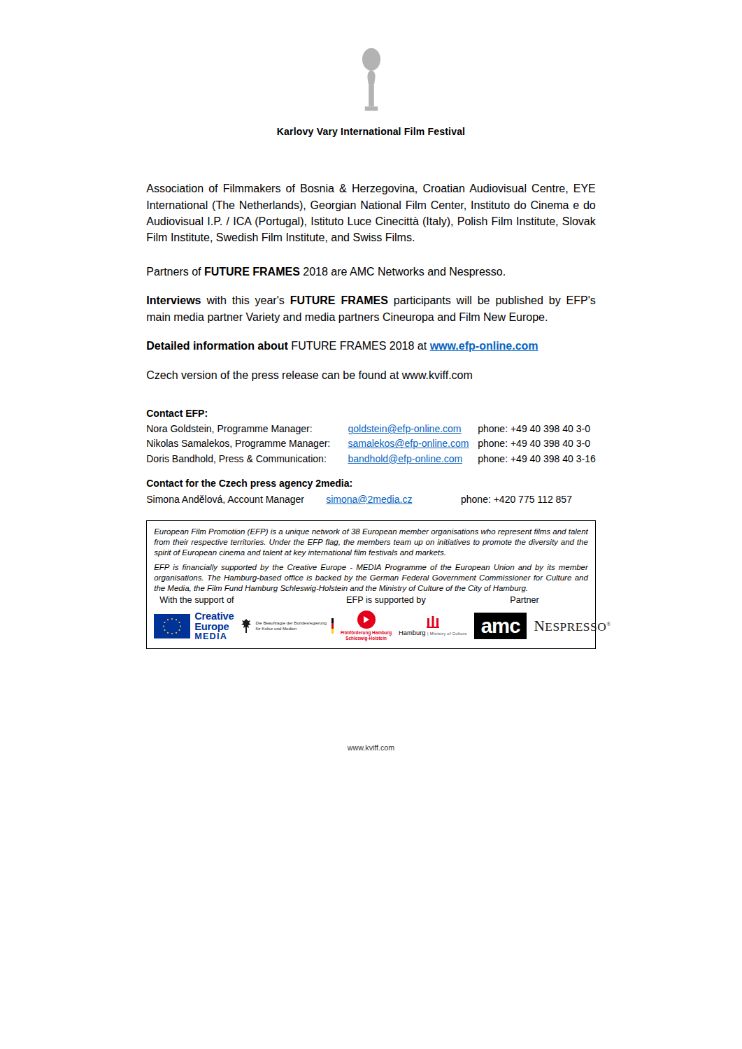Karlovy Vary International Film Festival
Association of Filmmakers of Bosnia & Herzegovina, Croatian Audiovisual Centre, EYE International (The Netherlands), Georgian National Film Center, Instituto do Cinema e do Audiovisual I.P. / ICA (Portugal), Istituto Luce Cinecittà (Italy), Polish Film Institute, Slovak Film Institute, Swedish Film Institute, and Swiss Films.
Partners of FUTURE FRAMES 2018 are AMC Networks and Nespresso.
Interviews with this year's FUTURE FRAMES participants will be published by EFP's main media partner Variety and media partners Cineuropa and Film New Europe.
Detailed information about FUTURE FRAMES 2018 at www.efp-online.com
Czech version of the press release can be found at www.kviff.com
Contact EFP:
| Nora Goldstein, Programme Manager: | goldstein@efp-online.com | phone: +49 40 398 40 3-0 |
| Nikolas Samalekos, Programme Manager: | samalekos@efp-online.com | phone: +49 40 398 40 3-0 |
| Doris Bandhold, Press & Communication: | bandhold@efp-online.com | phone: +49 40 398 40 3-16 |
Contact for the Czech press agency 2media:
| Simona Andělová, Account Manager | simona@2media.cz | phone: +420 775 112 857 |
European Film Promotion (EFP) is a unique network of 38 European member organisations who represent films and talent from their respective territories. Under the EFP flag, the members team up on initiatives to promote the diversity and the spirit of European cinema and talent at key international film festivals and markets.
EFP is financially supported by the Creative Europe - MEDIA Programme of the European Union and by its member organisations. The Hamburg-based office is backed by the German Federal Government Commissioner for Culture and the Media, the Film Fund Hamburg Schleswig-Holstein and the Ministry of Culture of the City of Hamburg.
With the support of EFP is supported by Partner
Creative
Europe
MEDIA
Die Beauftragte der Bundesregierung
für Kultur und Medien
Filmförderung Hamburg
Schleswig-Holstein
Hamburg | Ministry of Culture
amc
NESPRESSO®
www.kviff.com